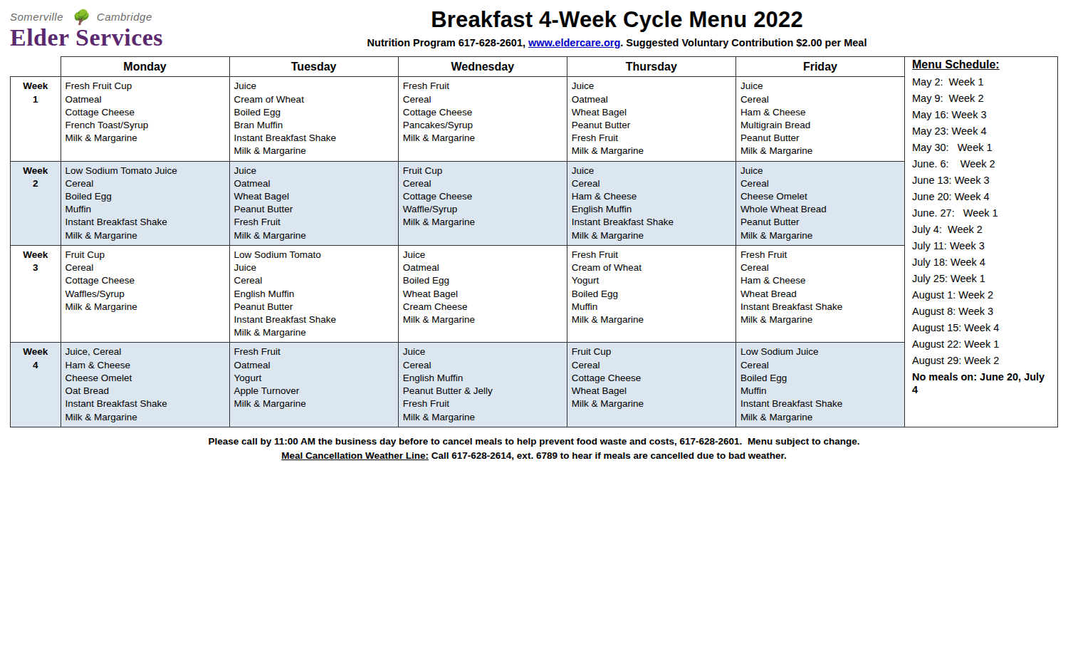Somerville 🌳 Cambridge
Elder Services
Breakfast 4-Week Cycle Menu 2022
Nutrition Program 617-628-2601, www.eldercare.org. Suggested Voluntary Contribution $2.00 per Meal
| | Monday | Tuesday | Wednesday | Thursday | Friday |
| --- | --- | --- | --- | --- | --- |
| Week 1 | Fresh Fruit Cup Oatmeal Cottage Cheese French Toast/Syrup Milk & Margarine | Juice Cream of Wheat Boiled Egg Bran Muffin Instant Breakfast Shake Milk & Margarine | Fresh Fruit Cereal Cottage Cheese Pancakes/Syrup Milk & Margarine | Juice Oatmeal Wheat Bagel Peanut Butter Fresh Fruit Milk & Margarine | Juice Cereal Ham & Cheese Multigrain Bread Peanut Butter Milk & Margarine |
| Week 2 | Low Sodium Tomato Juice Cereal Boiled Egg Muffin Instant Breakfast Shake Milk & Margarine | Juice Oatmeal Wheat Bagel Peanut Butter Fresh Fruit Milk & Margarine | Fruit Cup Cereal Cottage Cheese Waffle/Syrup Milk & Margarine | Juice Cereal Ham & Cheese English Muffin Instant Breakfast Shake Milk & Margarine | Juice Cereal Cheese Omelet Whole Wheat Bread Peanut Butter Milk & Margarine |
| Week 3 | Fruit Cup Cereal Cottage Cheese Waffles/Syrup Milk & Margarine | Low Sodium Tomato Juice Cereal English Muffin Peanut Butter Instant Breakfast Shake Milk & Margarine | Juice Oatmeal Boiled Egg Wheat Bagel Cream Cheese Milk & Margarine | Fresh Fruit Cream of Wheat Yogurt Boiled Egg Muffin Milk & Margarine | Fresh Fruit Cereal Ham & Cheese Wheat Bread Instant Breakfast Shake Milk & Margarine |
| Week 4 | Juice, Cereal Ham & Cheese Cheese Omelet Oat Bread Instant Breakfast Shake Milk & Margarine | Fresh Fruit Oatmeal Yogurt Apple Turnover Milk & Margarine | Juice Cereal English Muffin Peanut Butter & Jelly Fresh Fruit Milk & Margarine | Fruit Cup Cereal Cottage Cheese Wheat Bagel Milk & Margarine | Low Sodium Juice Cereal Boiled Egg Muffin Instant Breakfast Shake Milk & Margarine |
Menu Schedule:
May 2: Week 1
May 9: Week 2
May 16: Week 3
May 23: Week 4
May 30: Week 1
June. 6: Week 2
June 13: Week 3
June 20: Week 4
June. 27: Week 1
July 4: Week 2
July 11: Week 3
July 18: Week 4
July 25: Week 1
August 1: Week 2
August 8: Week 3
August 15: Week 4
August 22: Week 1
August 29: Week 2
No meals on: June 20, July 4
Please call by 11:00 AM the business day before to cancel meals to help prevent food waste and costs, 617-628-2601. Menu subject to change.
Meal Cancellation Weather Line: Call 617-628-2614, ext. 6789 to hear if meals are cancelled due to bad weather.